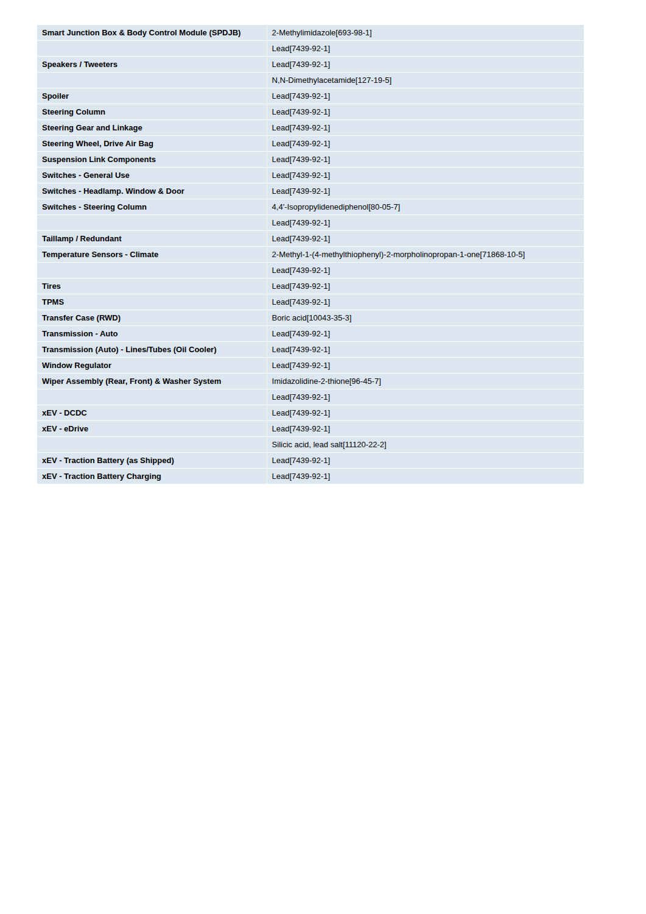| Smart Junction Box & Body Control Module (SPDJB) | 2-Methylimidazole[693-98-1] |
| | Lead[7439-92-1] |
| Speakers / Tweeters | Lead[7439-92-1] |
| | N,N-Dimethylacetamide[127-19-5] |
| Spoiler | Lead[7439-92-1] |
| Steering Column | Lead[7439-92-1] |
| Steering Gear and Linkage | Lead[7439-92-1] |
| Steering Wheel, Drive Air Bag | Lead[7439-92-1] |
| Suspension Link Components | Lead[7439-92-1] |
| Switches - General Use | Lead[7439-92-1] |
| Switches - Headlamp. Window & Door | Lead[7439-92-1] |
| Switches - Steering Column | 4,4'-Isopropylidenediphenol[80-05-7] |
| | Lead[7439-92-1] |
| Taillamp / Redundant | Lead[7439-92-1] |
| Temperature Sensors - Climate | 2-Methyl-1-(4-methylthiophenyl)-2-morpholinopropan-1-one[71868-10-5] |
| | Lead[7439-92-1] |
| Tires | Lead[7439-92-1] |
| TPMS | Lead[7439-92-1] |
| Transfer Case (RWD) | Boric acid[10043-35-3] |
| Transmission - Auto | Lead[7439-92-1] |
| Transmission (Auto) - Lines/Tubes (Oil Cooler) | Lead[7439-92-1] |
| Window Regulator | Lead[7439-92-1] |
| Wiper Assembly (Rear, Front) & Washer System | Imidazolidine-2-thione[96-45-7] |
| | Lead[7439-92-1] |
| xEV - DCDC | Lead[7439-92-1] |
| xEV - eDrive | Lead[7439-92-1] |
| | Silicic acid, lead salt[11120-22-2] |
| xEV - Traction Battery (as Shipped) | Lead[7439-92-1] |
| xEV - Traction Battery Charging | Lead[7439-92-1] |